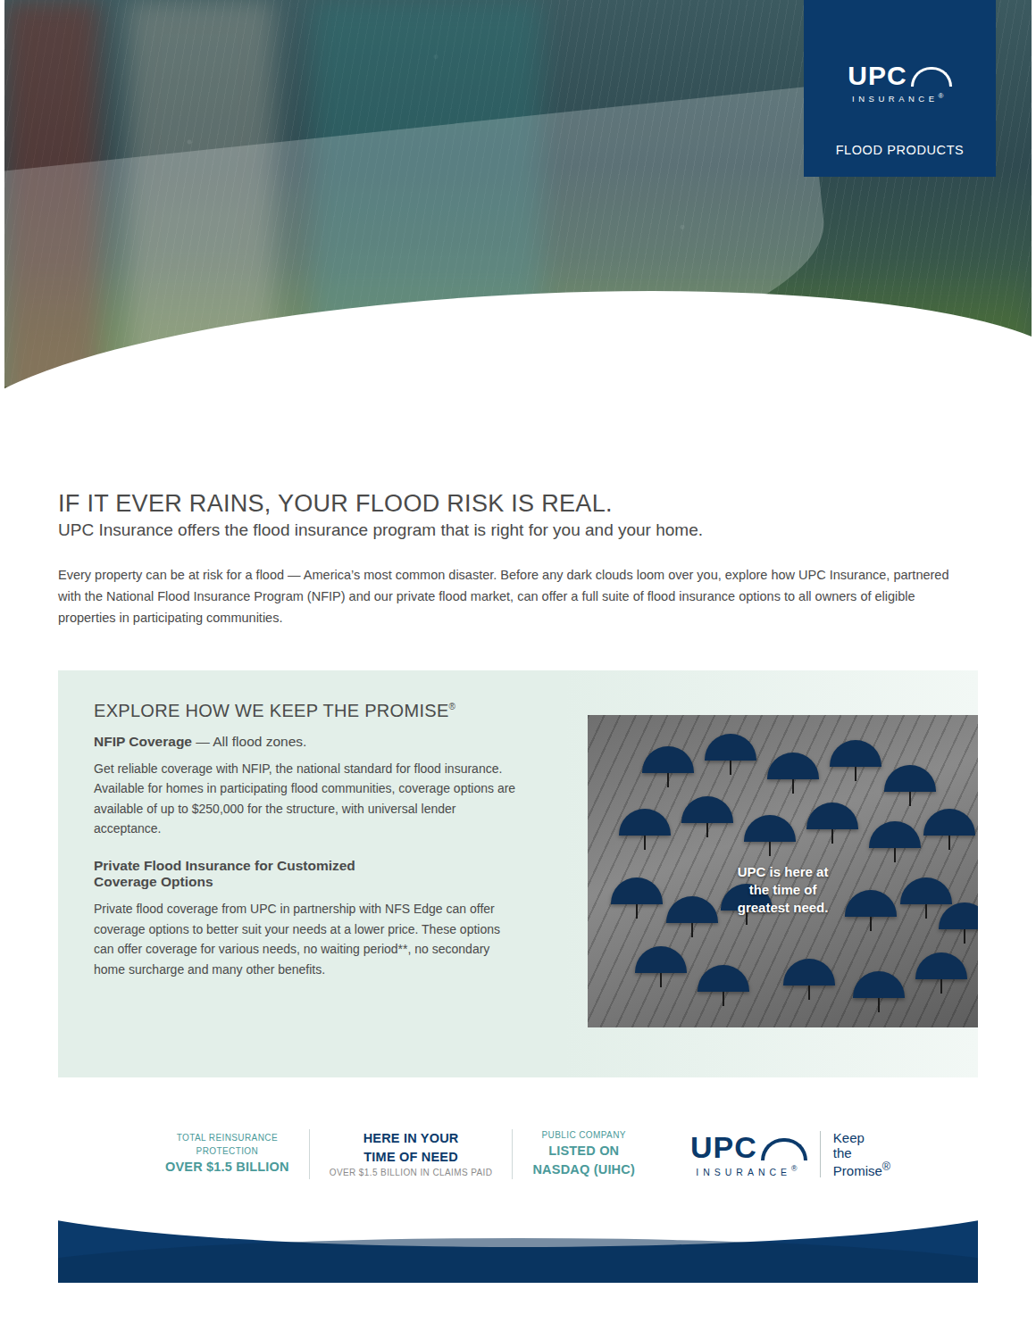UPC
INSURANCE®
FLOOD PRODUCTS
IF IT EVER RAINS, YOUR FLOOD RISK IS REAL.
UPC Insurance offers the flood insurance program that is right for you and your home.
Every property can be at risk for a flood — America’s most common disaster. Before any dark clouds loom over you, explore how UPC Insurance, partnered with the National Flood Insurance Program (NFIP) and our private flood market, can offer a full suite of flood insurance options to all owners of eligible properties in participating communities.
EXPLORE HOW WE KEEP THE PROMISE®
NFIP Coverage — All flood zones.
Get reliable coverage with NFIP, the national standard for flood insurance. Available for homes in participating flood communities, coverage options are available of up to $250,000 for the structure, with universal lender acceptance.
Private Flood Insurance for Customized
Coverage Options
Private flood coverage from UPC in partnership with NFS Edge can offer coverage options to better suit your needs at a lower price. These options can offer coverage for various needs, no waiting period**, no secondary home surcharge and many other benefits.
UPC is here at
the time of
greatest need.
TOTAL REINSURANCE
PROTECTION OVER $1.5 BILLION
HERE IN YOUR
TIME OF NEED OVER $1.5 BILLION IN CLAIMS PAID
PUBLIC COMPANY LISTED ON
NASDAQ (UIHC)
UPC
INSURANCE®
Keep
the
Promise®